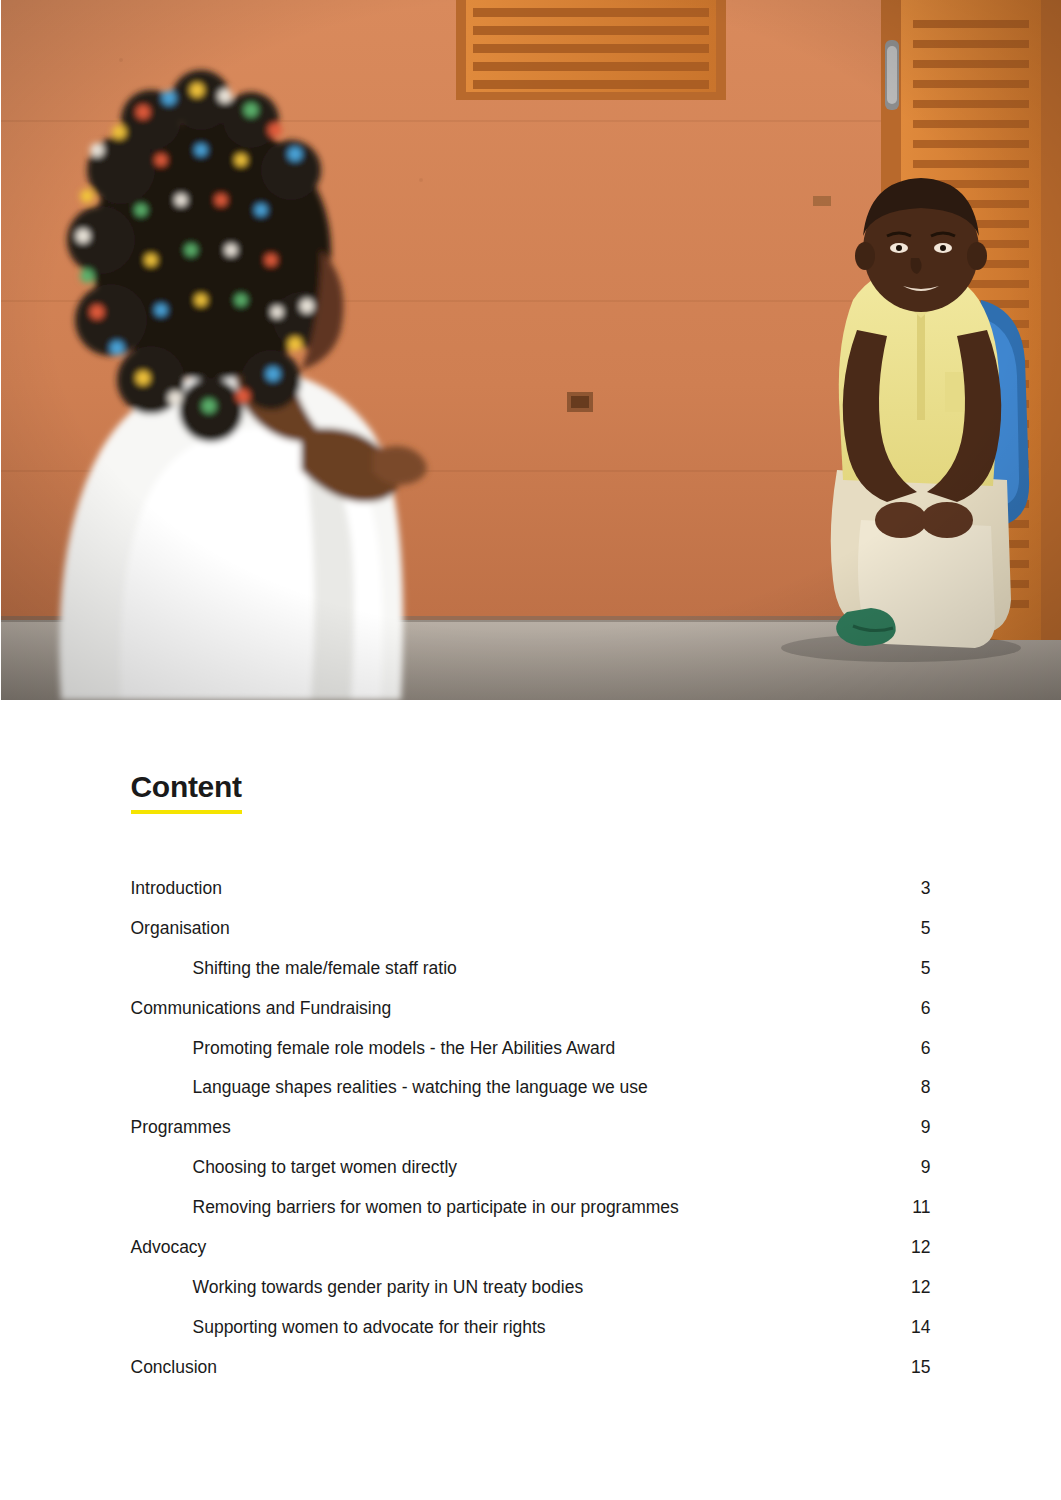Content
| Introduction | 3 |
| Organisation | 5 |
| Shifting the male/female staff ratio | 5 |
| Communications and Fundraising | 6 |
| Promoting female role models - the Her Abilities Award | 6 |
| Language shapes realities - watching the language we use | 8 |
| Programmes | 9 |
| Choosing to target women directly | 9 |
| Removing barriers for women to participate in our programmes | 11 |
| Advocacy | 12 |
| Working towards gender parity in UN treaty bodies | 12 |
| Supporting women to advocate for their rights | 14 |
| Conclusion | 15 |